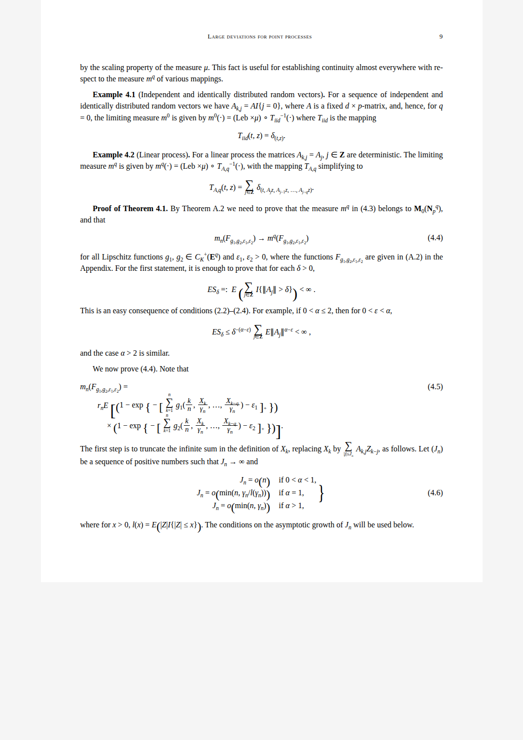Large deviations for point processes 9
by the scaling property of the measure μ. This fact is useful for establishing continuity almost everywhere with respect to the measure mq of various mappings.
Example 4.1 (Independent and identically distributed random vectors). For a sequence of independent and identically distributed random vectors we have Ak,j = AI{j = 0}, where A is a fixed d × p-matrix, and, hence, for q = 0, the limiting measure m0 is given by m0(·) = (Leb ×μ) ∘ Tiid−1(·) where Tiid is the mapping
Tiid(t, z) = δ(t,z).
Example 4.2 (Linear process). For a linear process the matrices Ak,j = Aj, j ∈ Z are deterministic. The limiting measure mq is given by mq(·) = (Leb ×μ) ∘ TA,q−1(·), with the mapping TA,q simplifying to
TA,q(t, z) = ∑j∈Z δ(t, Ajz, Aj−1z, …, Aj−qz).
Proof of Theorem 4.1. By Theorem A.2 we need to prove that the measure mq in (4.3) belongs to M0(Npq), and that
mn(Fg1,g2,ε1,ε2) → mq(Fg1,g2,ε1,ε2)
(4.4)
for all Lipschitz functions g1, g2 ∈ CK+(Eq) and ε1, ε2 > 0, where the functions Fg1,g2,ε1,ε2 are given in (A.2) in the Appendix. For the first statement, it is enough to prove that for each δ > 0,
ESδ =: E (∑j∈Z I{∥Aj∥ > δ}) < ∞ .
This is an easy consequence of conditions (2.2)–(2.4). For example, if 0 < α ≤ 2, then for 0 < ε < α,
ESδ ≤ δ−(α−ε) ∑j∈Z E∥Aj∥α−ε < ∞ ,
and the case α > 2 is similar.
We now prove (4.4). Note that
mn(Fg1,g2,ε1,ε2) = (4.5)
rnE [(1 − exp { − [ n∑k=1 g1(kn, Xk γn, …, Xk−q γn) − ε1 ]+ })
× (1 − exp { − [ n∑k=1 g2(kn, Xk γn, …, Xk−q γn) − ε2 ]+ })].
The first step is to truncate the infinite sum in the definition of Xk, replacing Xk by ∑|j|≤Jn Ak,jZk−j, as follows. Let (Jn) be a sequence of positive numbers such that Jn → ∞ and
Jn = o(n) if 0 < α < 1, Jn = o(min(n, γn/l(γn))) if α = 1, Jn = o(min(n, γn)) if α > 1, }
(4.6)
where for x > 0, l(x) = E(|Z|I{|Z| ≤ x}). The conditions on the asymptotic growth of Jn will be used below.